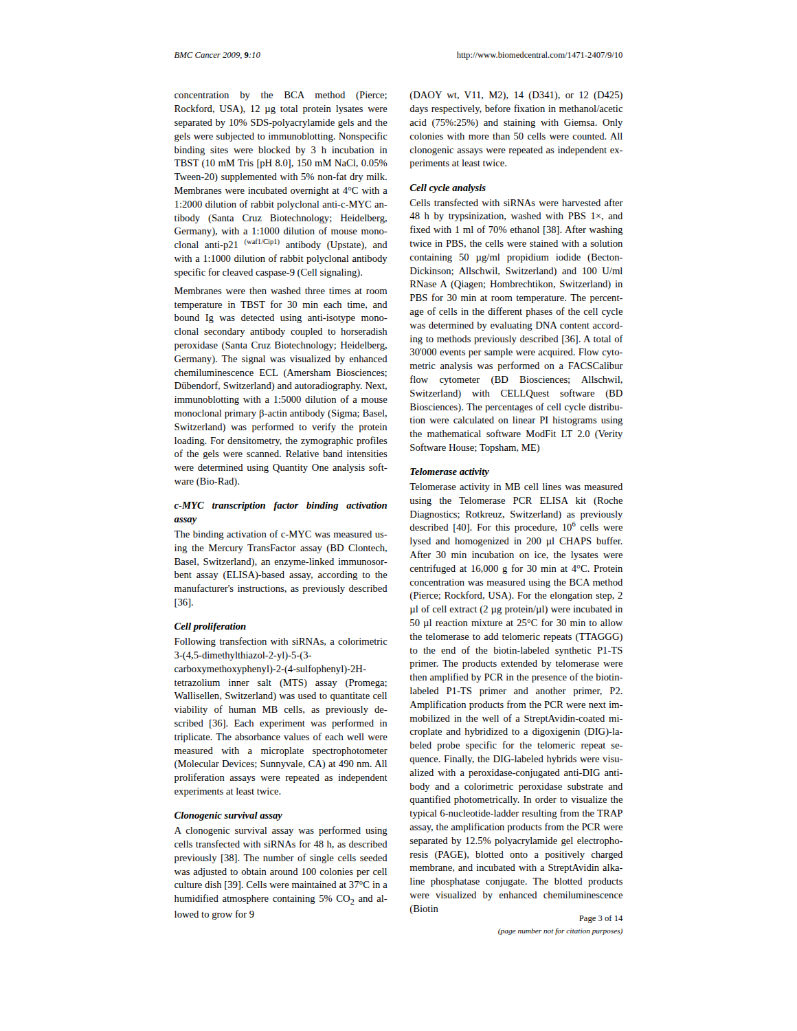BMC Cancer 2009, 9:10
http://www.biomedcentral.com/1471-2407/9/10
concentration by the BCA method (Pierce; Rockford, USA), 12 µg total protein lysates were separated by 10% SDS-polyacrylamide gels and the gels were subjected to immunoblotting. Nonspecific binding sites were blocked by 3 h incubation in TBST (10 mM Tris [pH 8.0], 150 mM NaCl, 0.05% Tween-20) supplemented with 5% non-fat dry milk. Membranes were incubated overnight at 4°C with a 1:2000 dilution of rabbit polyclonal anti-c-MYC antibody (Santa Cruz Biotechnology; Heidelberg, Germany), with a 1:1000 dilution of mouse monoclonal anti-p21 (waf1/Cip1) antibody (Upstate), and with a 1:1000 dilution of rabbit polyclonal antibody specific for cleaved caspase-9 (Cell signaling).
Membranes were then washed three times at room temperature in TBST for 30 min each time, and bound Ig was detected using anti-isotype monoclonal secondary antibody coupled to horseradish peroxidase (Santa Cruz Biotechnology; Heidelberg, Germany). The signal was visualized by enhanced chemiluminescence ECL (Amersham Biosciences; Dübendorf, Switzerland) and autoradiography. Next, immunoblotting with a 1:5000 dilution of a mouse monoclonal primary β-actin antibody (Sigma; Basel, Switzerland) was performed to verify the protein loading. For densitometry, the zymographic profiles of the gels were scanned. Relative band intensities were determined using Quantity One analysis software (Bio-Rad).
c-MYC transcription factor binding activation assay
The binding activation of c-MYC was measured using the Mercury TransFactor assay (BD Clontech, Basel, Switzerland), an enzyme-linked immunosorbent assay (ELISA)-based assay, according to the manufacturer's instructions, as previously described [36].
Cell proliferation
Following transfection with siRNAs, a colorimetric 3-(4,5-dimethylthiazol-2-yl)-5-(3-carboxymethoxyphenyl)-2-(4-sulfophenyl)-2H-tetrazolium inner salt (MTS) assay (Promega; Wallisellen, Switzerland) was used to quantitate cell viability of human MB cells, as previously described [36]. Each experiment was performed in triplicate. The absorbance values of each well were measured with a microplate spectrophotometer (Molecular Devices; Sunnyvale, CA) at 490 nm. All proliferation assays were repeated as independent experiments at least twice.
Clonogenic survival assay
A clonogenic survival assay was performed using cells transfected with siRNAs for 48 h, as described previously [38]. The number of single cells seeded was adjusted to obtain around 100 colonies per cell culture dish [39]. Cells were maintained at 37°C in a humidified atmosphere containing 5% CO2 and allowed to grow for 9
(DAOY wt, V11, M2), 14 (D341), or 12 (D425) days respectively, before fixation in methanol/acetic acid (75%:25%) and staining with Giemsa. Only colonies with more than 50 cells were counted. All clonogenic assays were repeated as independent experiments at least twice.
Cell cycle analysis
Cells transfected with siRNAs were harvested after 48 h by trypsinization, washed with PBS 1×, and fixed with 1 ml of 70% ethanol [38]. After washing twice in PBS, the cells were stained with a solution containing 50 µg/ml propidium iodide (Becton-Dickinson; Allschwil, Switzerland) and 100 U/ml RNase A (Qiagen; Hombrechtikon, Switzerland) in PBS for 30 min at room temperature. The percentage of cells in the different phases of the cell cycle was determined by evaluating DNA content according to methods previously described [36]. A total of 30'000 events per sample were acquired. Flow cytometric analysis was performed on a FACSCalibur flow cytometer (BD Biosciences; Allschwil, Switzerland) with CELLQuest software (BD Biosciences). The percentages of cell cycle distribution were calculated on linear PI histograms using the mathematical software ModFit LT 2.0 (Verity Software House; Topsham, ME)
Telomerase activity
Telomerase activity in MB cell lines was measured using the Telomerase PCR ELISA kit (Roche Diagnostics; Rotkreuz, Switzerland) as previously described [40]. For this procedure, 106 cells were lysed and homogenized in 200 µl CHAPS buffer. After 30 min incubation on ice, the lysates were centrifuged at 16,000 g for 30 min at 4°C. Protein concentration was measured using the BCA method (Pierce; Rockford, USA). For the elongation step, 2 µl of cell extract (2 µg protein/µl) were incubated in 50 µl reaction mixture at 25°C for 30 min to allow the telomerase to add telomeric repeats (TTAGGG) to the end of the biotin-labeled synthetic P1-TS primer. The products extended by telomerase were then amplified by PCR in the presence of the biotin-labeled P1-TS primer and another primer, P2. Amplification products from the PCR were next immobilized in the well of a StreptAvidin-coated microplate and hybridized to a digoxigenin (DIG)-labeled probe specific for the telomeric repeat sequence. Finally, the DIG-labeled hybrids were visualized with a peroxidase-conjugated anti-DIG antibody and a colorimetric peroxidase substrate and quantified photometrically. In order to visualize the typical 6-nucleotide-ladder resulting from the TRAP assay, the amplification products from the PCR were separated by 12.5% polyacrylamide gel electrophoresis (PAGE), blotted onto a positively charged membrane, and incubated with a StreptAvidin alkaline phosphatase conjugate. The blotted products were visualized by enhanced chemiluminescence (Biotin
Page 3 of 14
(page number not for citation purposes)